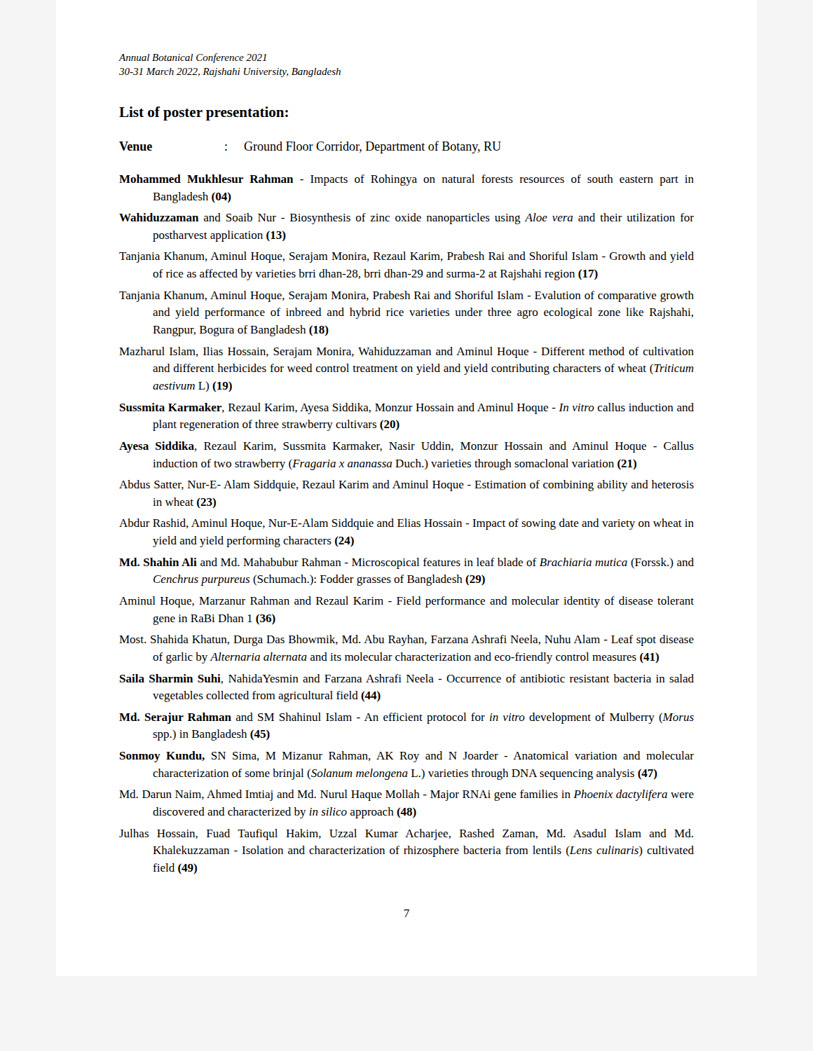Annual Botanical Conference 2021
30-31 March 2022, Rajshahi University, Bangladesh
List of poster presentation:
Venue: Ground Floor Corridor, Department of Botany, RU
Mohammed Mukhlesur Rahman - Impacts of Rohingya on natural forests resources of south eastern part in Bangladesh (04)
Wahiduzzaman and Soaib Nur - Biosynthesis of zinc oxide nanoparticles using Aloe vera and their utilization for postharvest application (13)
Tanjania Khanum, Aminul Hoque, Serajam Monira, Rezaul Karim, Prabesh Rai and Shoriful Islam - Growth and yield of rice as affected by varieties brri dhan-28, brri dhan-29 and surma-2 at Rajshahi region (17)
Tanjania Khanum, Aminul Hoque, Serajam Monira, Prabesh Rai and Shoriful Islam - Evalution of comparative growth and yield performance of inbreed and hybrid rice varieties under three agro ecological zone like Rajshahi, Rangpur, Bogura of Bangladesh (18)
Mazharul Islam, Ilias Hossain, Serajam Monira, Wahiduzzaman and Aminul Hoque - Different method of cultivation and different herbicides for weed control treatment on yield and yield contributing characters of wheat (Triticum aestivum L) (19)
Sussmita Karmaker, Rezaul Karim, Ayesa Siddika, Monzur Hossain and Aminul Hoque - In vitro callus induction and plant regeneration of three strawberry cultivars (20)
Ayesa Siddika, Rezaul Karim, Sussmita Karmaker, Nasir Uddin, Monzur Hossain and Aminul Hoque - Callus induction of two strawberry (Fragaria x ananassa Duch.) varieties through somaclonal variation (21)
Abdus Satter, Nur-E- Alam Siddquie, Rezaul Karim and Aminul Hoque - Estimation of combining ability and heterosis in wheat (23)
Abdur Rashid, Aminul Hoque, Nur-E-Alam Siddquie and Elias Hossain - Impact of sowing date and variety on wheat in yield and yield performing characters (24)
Md. Shahin Ali and Md. Mahabubur Rahman - Microscopical features in leaf blade of Brachiaria mutica (Forssk.) and Cenchrus purpureus (Schumach.): Fodder grasses of Bangladesh (29)
Aminul Hoque, Marzanur Rahman and Rezaul Karim - Field performance and molecular identity of disease tolerant gene in RaBi Dhan 1 (36)
Most. Shahida Khatun, Durga Das Bhowmik, Md. Abu Rayhan, Farzana Ashrafi Neela, Nuhu Alam - Leaf spot disease of garlic by Alternaria alternata and its molecular characterization and eco-friendly control measures (41)
Saila Sharmin Suhi, NahidaYesmin and Farzana Ashrafi Neela - Occurrence of antibiotic resistant bacteria in salad vegetables collected from agricultural field (44)
Md. Serajur Rahman and SM Shahinul Islam - An efficient protocol for in vitro development of Mulberry (Morus spp.) in Bangladesh (45)
Sonmoy Kundu, SN Sima, M Mizanur Rahman, AK Roy and N Joarder - Anatomical variation and molecular characterization of some brinjal (Solanum melongena L.) varieties through DNA sequencing analysis (47)
Md. Darun Naim, Ahmed Imtiaj and Md. Nurul Haque Mollah - Major RNAi gene families in Phoenix dactylifera were discovered and characterized by in silico approach (48)
Julhas Hossain, Fuad Taufiqul Hakim, Uzzal Kumar Acharjee, Rashed Zaman, Md. Asadul Islam and Md. Khalekuzzaman - Isolation and characterization of rhizosphere bacteria from lentils (Lens culinaris) cultivated field (49)
7